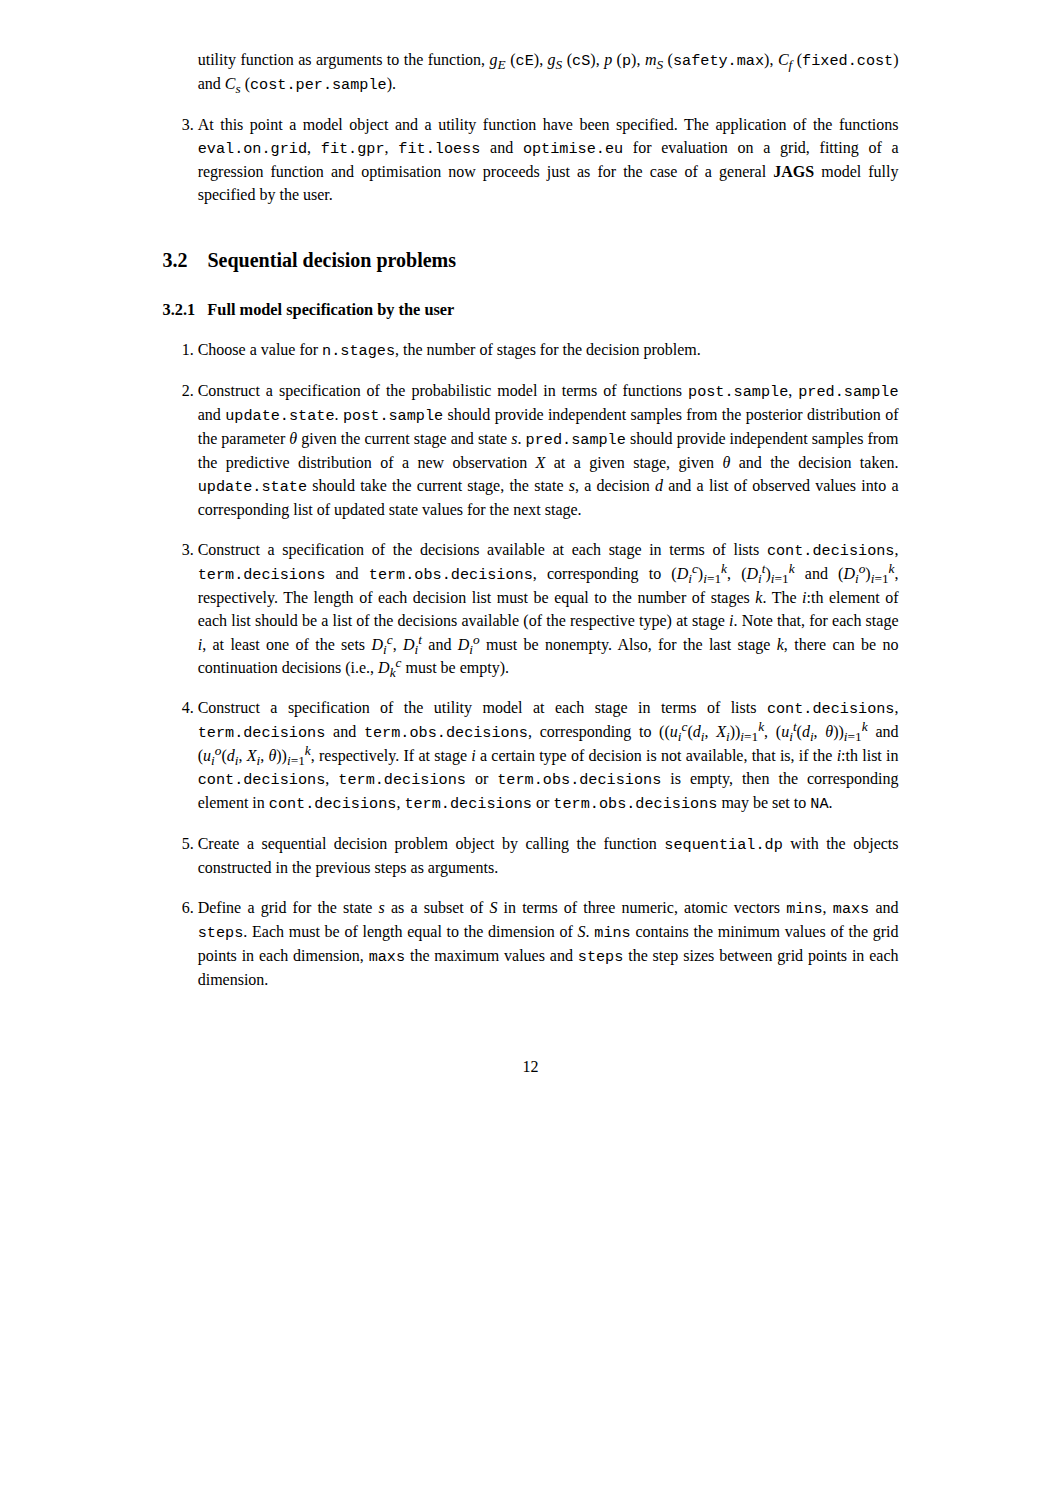utility function as arguments to the function, gE (cE), gS (cS), p (p), mS (safety.max), Cf (fixed.cost) and Cs (cost.per.sample).
At this point a model object and a utility function have been specified. The application of the functions eval.on.grid, fit.gpr, fit.loess and optimise.eu for evaluation on a grid, fitting of a regression function and optimisation now proceeds just as for the case of a general JAGS model fully specified by the user.
3.2 Sequential decision problems
3.2.1 Full model specification by the user
Choose a value for n.stages, the number of stages for the decision problem.
Construct a specification of the probabilistic model in terms of functions post.sample, pred.sample and update.state. post.sample should provide independent samples from the posterior distribution of the parameter θ given the current stage and state s. pred.sample should provide independent samples from the predictive distribution of a new observation X at a given stage, given θ and the decision taken. update.state should take the current stage, the state s, a decision d and a list of observed values into a corresponding list of updated state values for the next stage.
Construct a specification of the decisions available at each stage in terms of lists cont.decisions, term.decisions and term.obs.decisions, corresponding to (Dic)i=1k, (Dit)i=1k and (Dio)i=1k, respectively. The length of each decision list must be equal to the number of stages k. The i:th element of each list should be a list of the decisions available (of the respective type) at stage i. Note that, for each stage i, at least one of the sets Dic, Dit and Dio must be nonempty. Also, for the last stage k, there can be no continuation decisions (i.e., Dkc must be empty).
Construct a specification of the utility model at each stage in terms of lists cont.decisions, term.decisions and term.obs.decisions, corresponding to ((uic(di, Xi))i=1k, (uit(di, θ))i=1k and (uio(di, Xi, θ))i=1k, respectively. If at stage i a certain type of decision is not available, that is, if the i:th list in cont.decisions, term.decisions or term.obs.decisions is empty, then the corresponding element in cont.decisions, term.decisions or term.obs.decisions may be set to NA.
Create a sequential decision problem object by calling the function sequential.dp with the objects constructed in the previous steps as arguments.
Define a grid for the state s as a subset of S in terms of three numeric, atomic vectors mins, maxs and steps. Each must be of length equal to the dimension of S. mins contains the minimum values of the grid points in each dimension, maxs the maximum values and steps the step sizes between grid points in each dimension.
12